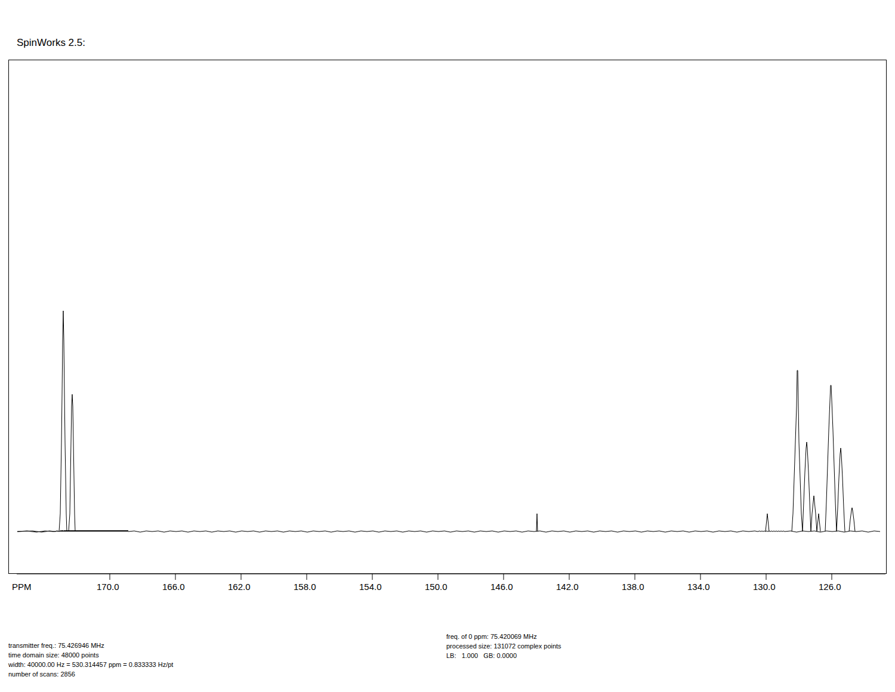SpinWorks 2.5:
PPM
170.0 166.0 162.0 158.0 154.0 150.0 146.0 142.0 138.0 134.0 130.0 126.0
transmitter freq.: 75.426946 MHz
time domain size: 48000 points
width: 40000.00 Hz = 530.314457 ppm = 0.833333 Hz/pt
number of scans: 2856
freq. of 0 ppm: 75.420069 MHz
processed size: 131072 complex points
LB: 1.000 GB: 0.0000